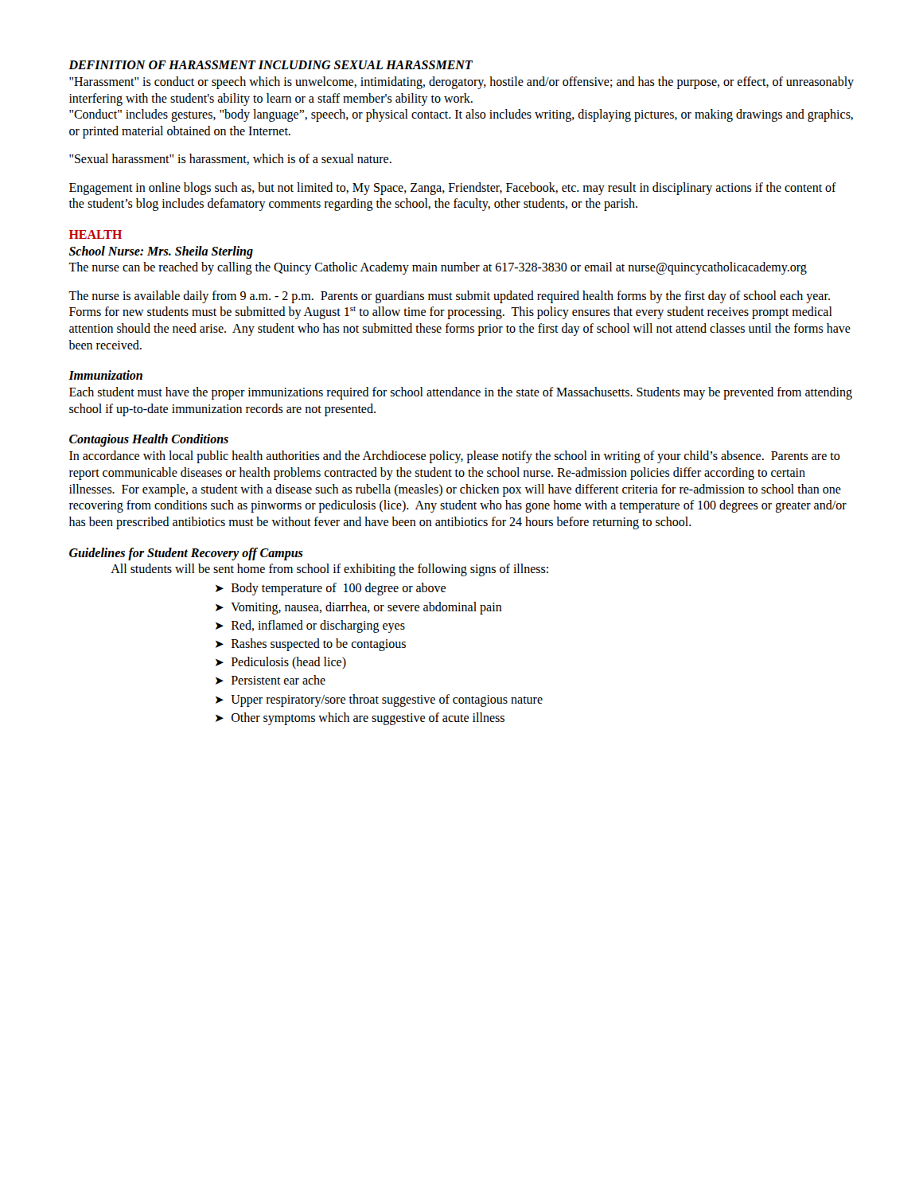DEFINITION OF HARASSMENT INCLUDING SEXUAL HARASSMENT
"Harassment" is conduct or speech which is unwelcome, intimidating, derogatory, hostile and/or offensive; and has the purpose, or effect, of unreasonably interfering with the student's ability to learn or a staff member's ability to work.
"Conduct" includes gestures, "body language”, speech, or physical contact. It also includes writing, displaying pictures, or making drawings and graphics, or printed material obtained on the Internet.
"Sexual harassment" is harassment, which is of a sexual nature.
Engagement in online blogs such as, but not limited to, My Space, Zanga, Friendster, Facebook, etc. may result in disciplinary actions if the content of the student’s blog includes defamatory comments regarding the school, the faculty, other students, or the parish.
HEALTH
School Nurse: Mrs. Sheila Sterling
The nurse can be reached by calling the Quincy Catholic Academy main number at 617-328-3830 or email at nurse@quincycatholicacademy.org
The nurse is available daily from 9 a.m. - 2 p.m. Parents or guardians must submit updated required health forms by the first day of school each year. Forms for new students must be submitted by August 1st to allow time for processing. This policy ensures that every student receives prompt medical attention should the need arise. Any student who has not submitted these forms prior to the first day of school will not attend classes until the forms have been received.
Immunization
Each student must have the proper immunizations required for school attendance in the state of Massachusetts. Students may be prevented from attending school if up-to-date immunization records are not presented.
Contagious Health Conditions
In accordance with local public health authorities and the Archdiocese policy, please notify the school in writing of your child’s absence. Parents are to report communicable diseases or health problems contracted by the student to the school nurse. Re-admission policies differ according to certain illnesses. For example, a student with a disease such as rubella (measles) or chicken pox will have different criteria for re-admission to school than one recovering from conditions such as pinworms or pediculosis (lice). Any student who has gone home with a temperature of 100 degrees or greater and/or has been prescribed antibiotics must be without fever and have been on antibiotics for 24 hours before returning to school.
Guidelines for Student Recovery off Campus
All students will be sent home from school if exhibiting the following signs of illness:
Body temperature of 100 degree or above
Vomiting, nausea, diarrhea, or severe abdominal pain
Red, inflamed or discharging eyes
Rashes suspected to be contagious
Pediculosis (head lice)
Persistent ear ache
Upper respiratory/sore throat suggestive of contagious nature
Other symptoms which are suggestive of acute illness